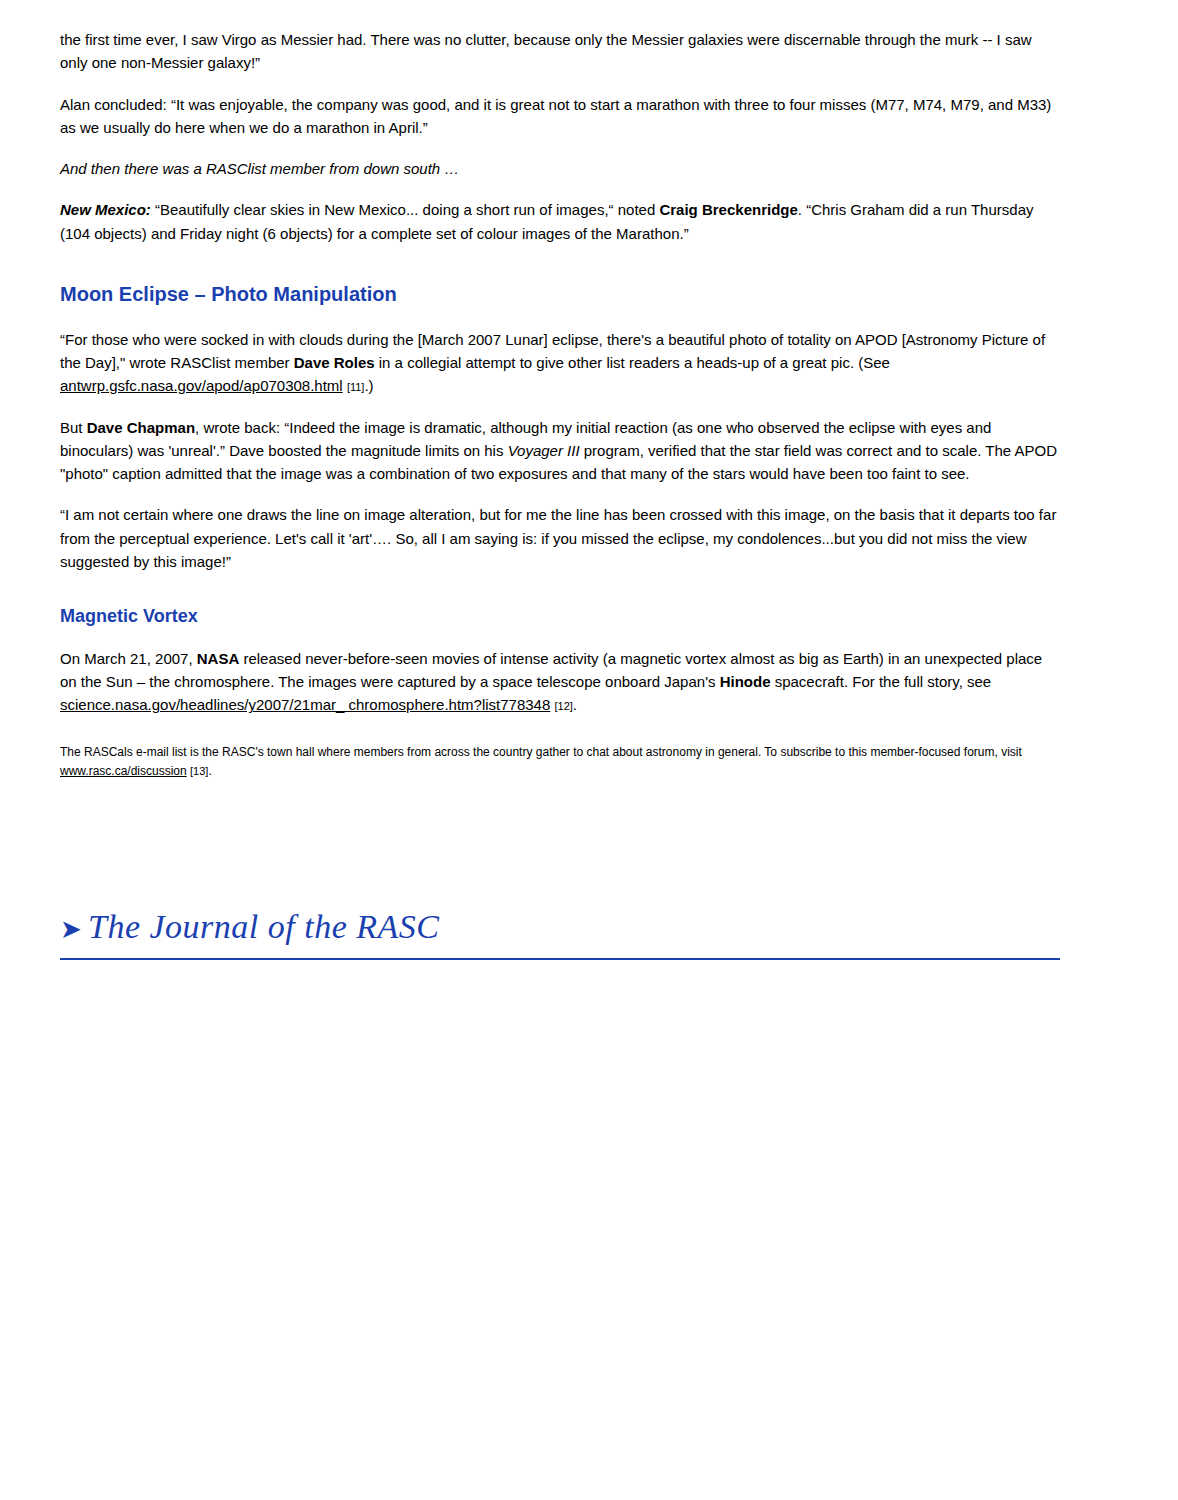the first time ever, I saw Virgo as Messier had. There was no clutter, because only the Messier galaxies were discernable through the murk -- I saw only one non-Messier galaxy!”
Alan concluded: “It was enjoyable, the company was good, and it is great not to start a marathon with three to four misses (M77, M74, M79, and M33) as we usually do here when we do a marathon in April.”
And then there was a RASClist member from down south …
New Mexico: “Beautifully clear skies in New Mexico... doing a short run of images,“ noted Craig Breckenridge. “Chris Graham did a run Thursday (104 objects) and Friday night (6 objects) for a complete set of colour images of the Marathon.”
Moon Eclipse – Photo Manipulation
“For those who were socked in with clouds during the [March 2007 Lunar] eclipse, there's a beautiful photo of totality on APOD [Astronomy Picture of the Day]," wrote RASClist member Dave Roles in a collegial attempt to give other list readers a heads-up of a great pic. (See antwrp.gsfc.nasa.gov/apod/ap070308.html [11].)
But Dave Chapman, wrote back: “Indeed the image is dramatic, although my initial reaction (as one who observed the eclipse with eyes and binoculars) was 'unreal'.” Dave boosted the magnitude limits on his Voyager III program, verified that the star field was correct and to scale. The APOD "photo" caption admitted that the image was a combination of two exposures and that many of the stars would have been too faint to see.
“I am not certain where one draws the line on image alteration, but for me the line has been crossed with this image, on the basis that it departs too far from the perceptual experience. Let's call it 'art'…. So, all I am saying is: if you missed the eclipse, my condolences...but you did not miss the view suggested by this image!”
Magnetic Vortex
On March 21, 2007, NASA released never-before-seen movies of intense activity (a magnetic vortex almost as big as Earth) in an unexpected place on the Sun – the chromosphere. The images were captured by a space telescope onboard Japan's Hinode spacecraft. For the full story, see science.nasa.gov/headlines/y2007/21mar_ chromosphere.htm?list778348 [12].
The RASCals e-mail list is the RASC's town hall where members from across the country gather to chat about astronomy in general. To subscribe to this member-focused forum, visit www.rasc.ca/discussion [13].
➤The Journal of the RASC